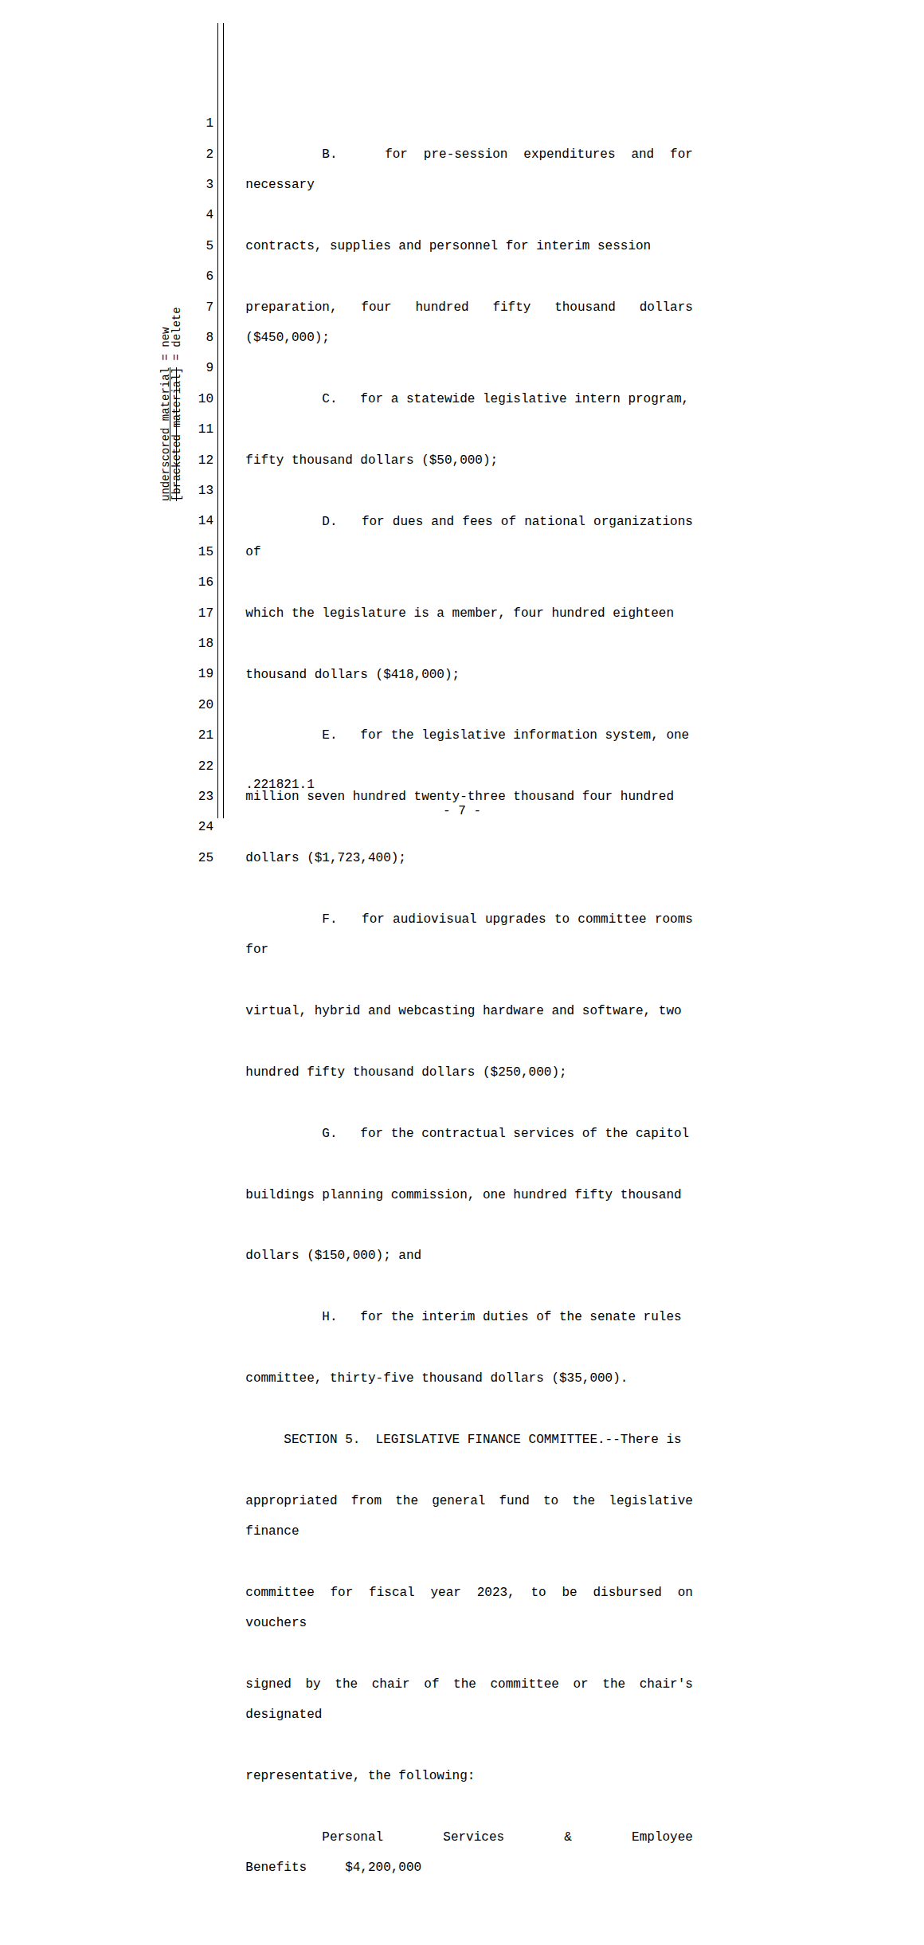underscored material = new
[bracketed material] = delete
1
2
3
4
5
6
7
8
9
10
11
12
13
14
15
16
17
18
19
20
21
22
23
24
25
B. for pre-session expenditures and for necessary
contracts, supplies and personnel for interim session
preparation, four hundred fifty thousand dollars ($450,000);
C. for a statewide legislative intern program,
fifty thousand dollars ($50,000);
D. for dues and fees of national organizations of
which the legislature is a member, four hundred eighteen
thousand dollars ($418,000);
E. for the legislative information system, one
million seven hundred twenty-three thousand four hundred
dollars ($1,723,400);
F. for audiovisual upgrades to committee rooms for
virtual, hybrid and webcasting hardware and software, two
hundred fifty thousand dollars ($250,000);
G. for the contractual services of the capitol
buildings planning commission, one hundred fifty thousand
dollars ($150,000); and
H. for the interim duties of the senate rules
committee, thirty-five thousand dollars ($35,000).
SECTION 5. LEGISLATIVE FINANCE COMMITTEE.--There is
appropriated from the general fund to the legislative finance
committee for fiscal year 2023, to be disbursed on vouchers
signed by the chair of the committee or the chair's designated
representative, the following:
Personal Services & Employee Benefits $4,200,000
.221821.1
- 7 -